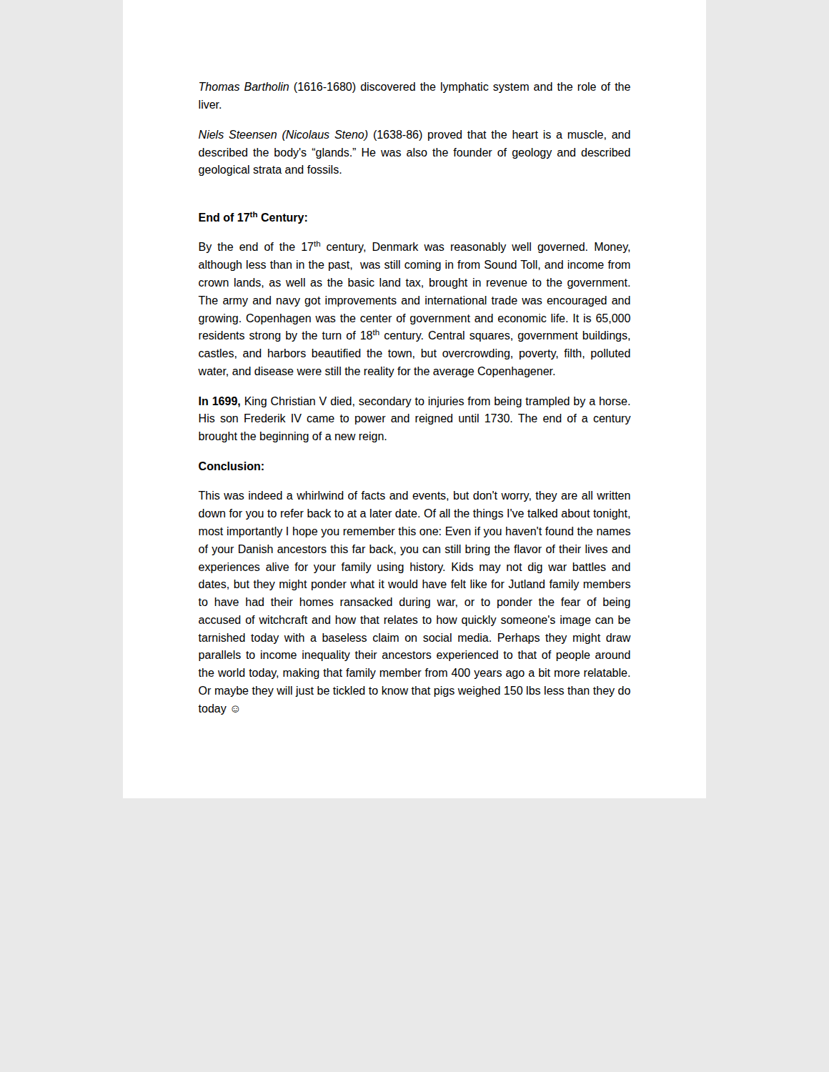Thomas Bartholin (1616-1680) discovered the lymphatic system and the role of the liver.
Niels Steensen (Nicolaus Steno) (1638-86) proved that the heart is a muscle, and described the body's “glands.” He was also the founder of geology and described geological strata and fossils.
End of 17th Century:
By the end of the 17th century, Denmark was reasonably well governed. Money, although less than in the past, was still coming in from Sound Toll, and income from crown lands, as well as the basic land tax, brought in revenue to the government. The army and navy got improvements and international trade was encouraged and growing. Copenhagen was the center of government and economic life. It is 65,000 residents strong by the turn of 18th century. Central squares, government buildings, castles, and harbors beautified the town, but overcrowding, poverty, filth, polluted water, and disease were still the reality for the average Copenhagener.
In 1699, King Christian V died, secondary to injuries from being trampled by a horse. His son Frederik IV came to power and reigned until 1730. The end of a century brought the beginning of a new reign.
Conclusion:
This was indeed a whirlwind of facts and events, but don't worry, they are all written down for you to refer back to at a later date. Of all the things I've talked about tonight, most importantly I hope you remember this one: Even if you haven't found the names of your Danish ancestors this far back, you can still bring the flavor of their lives and experiences alive for your family using history. Kids may not dig war battles and dates, but they might ponder what it would have felt like for Jutland family members to have had their homes ransacked during war, or to ponder the fear of being accused of witchcraft and how that relates to how quickly someone's image can be tarnished today with a baseless claim on social media. Perhaps they might draw parallels to income inequality their ancestors experienced to that of people around the world today, making that family member from 400 years ago a bit more relatable. Or maybe they will just be tickled to know that pigs weighed 150 lbs less than they do today ☺